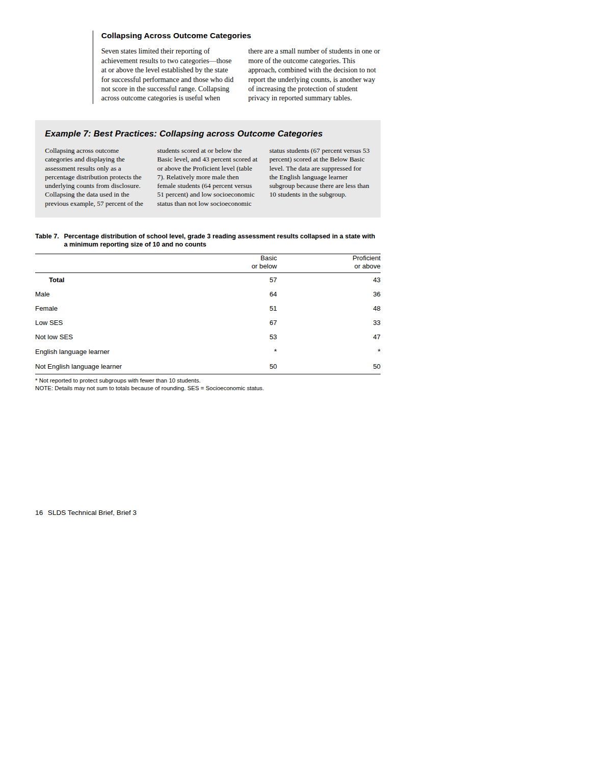Collapsing Across Outcome Categories
Seven states limited their reporting of achievement results to two categories—those at or above the level established by the state for successful performance and those who did not score in the successful range. Collapsing across outcome categories is useful when there are a small number of students in one or more of the outcome categories. This approach, combined with the decision to not report the underlying counts, is another way of increasing the protection of student privacy in reported summary tables.
Example 7: Best Practices: Collapsing across Outcome Categories
Collapsing across outcome categories and displaying the assessment results only as a percentage distribution protects the underlying counts from disclosure. Collapsing the data used in the previous example, 57 percent of the students scored at or below the Basic level, and 43 percent scored at or above the Proficient level (table 7). Relatively more male then female students (64 percent versus 51 percent) and low socioeconomic status than not low socioeconomic status students (67 percent versus 53 percent) scored at the Below Basic level. The data are suppressed for the English language learner subgroup because there are less than 10 students in the subgroup.
Table 7. Percentage distribution of school level, grade 3 reading assessment results collapsed in a state with a minimum reporting size of 10 and no counts
| | Basic or below | Proficient or above |
| --- | --- | --- |
| Total | 57 | 43 |
| Male | 64 | 36 |
| Female | 51 | 48 |
| Low SES | 67 | 33 |
| Not low SES | 53 | 47 |
| English language learner | * | * |
| Not English language learner | 50 | 50 |
* Not reported to protect subgroups with fewer than 10 students.
NOTE: Details may not sum to totals because of rounding. SES = Socioeconomic status.
16 SLDS Technical Brief, Brief 3